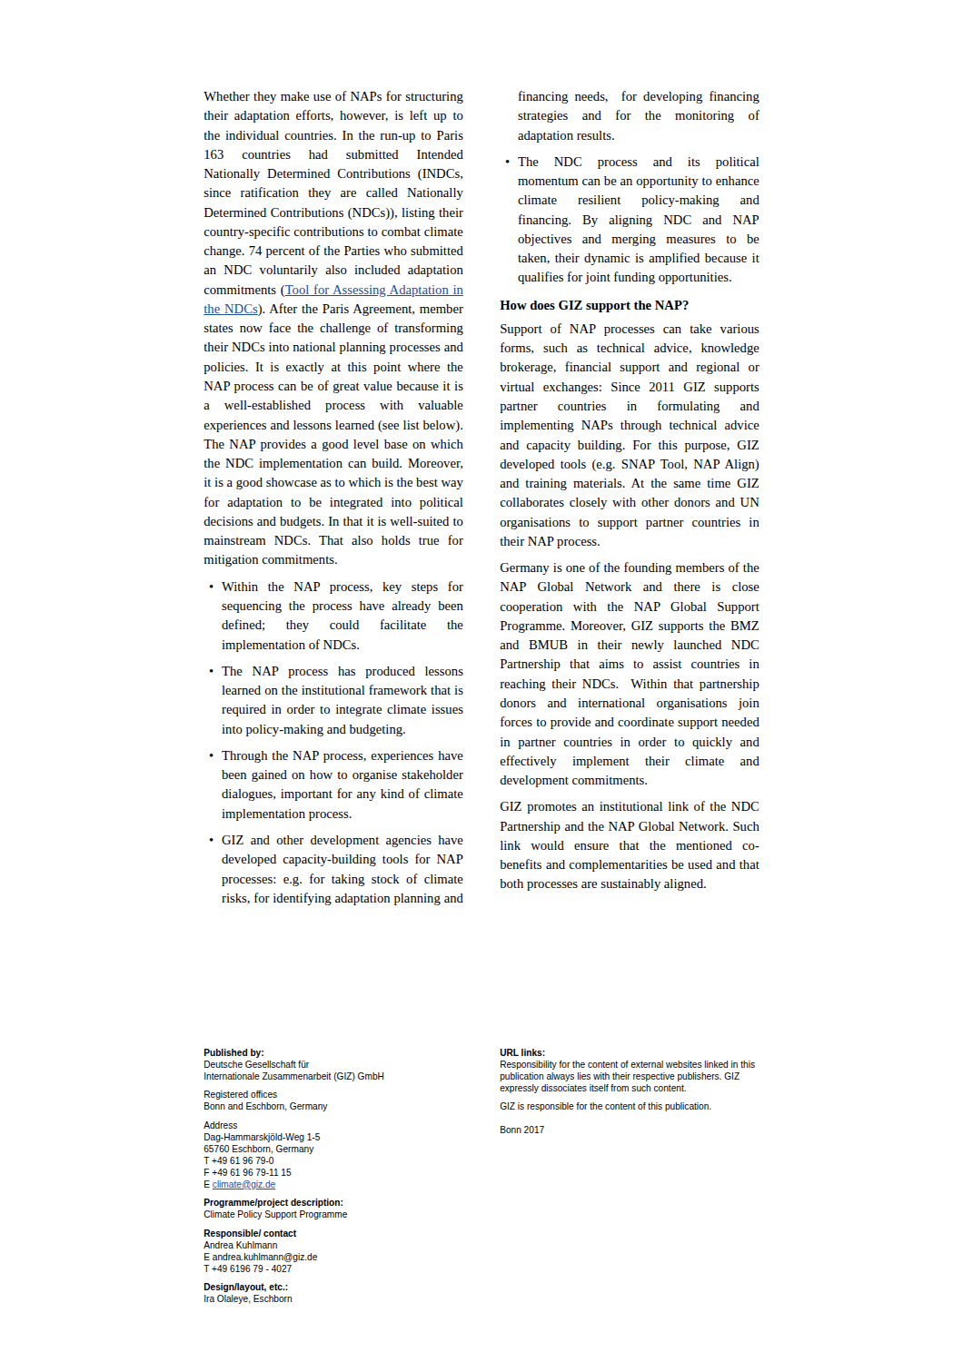Whether they make use of NAPs for structuring their adaptation efforts, however, is left up to the individual countries. In the run-up to Paris 163 countries had submitted Intended Nationally Determined Contributions (INDCs, since ratification they are called Nationally Determined Contributions (NDCs)), listing their country-specific contributions to combat climate change. 74 percent of the Parties who submitted an NDC voluntarily also included adaptation commitments (Tool for Assessing Adaptation in the NDCs). After the Paris Agreement, member states now face the challenge of transforming their NDCs into national planning processes and policies. It is exactly at this point where the NAP process can be of great value because it is a well-established process with valuable experiences and lessons learned (see list below). The NAP provides a good level base on which the NDC implementation can build. Moreover, it is a good showcase as to which is the best way for adaptation to be integrated into political decisions and budgets. In that it is well-suited to mainstream NDCs. That also holds true for mitigation commitments.
Within the NAP process, key steps for sequencing the process have already been defined; they could facilitate the implementation of NDCs.
The NAP process has produced lessons learned on the institutional framework that is required in order to integrate climate issues into policy-making and budgeting.
Through the NAP process, experiences have been gained on how to organise stakeholder dialogues, important for any kind of climate implementation process.
GIZ and other development agencies have developed capacity-building tools for NAP processes: e.g. for taking stock of climate risks, for identifying adaptation planning and financing needs, for developing financing strategies and for the monitoring of adaptation results.
The NDC process and its political momentum can be an opportunity to enhance climate resilient policy-making and financing. By aligning NDC and NAP objectives and merging measures to be taken, their dynamic is amplified because it qualifies for joint funding opportunities.
How does GIZ support the NAP?
Support of NAP processes can take various forms, such as technical advice, knowledge brokerage, financial support and regional or virtual exchanges: Since 2011 GIZ supports partner countries in formulating and implementing NAPs through technical advice and capacity building. For this purpose, GIZ developed tools (e.g. SNAP Tool, NAP Align) and training materials. At the same time GIZ collaborates closely with other donors and UN organisations to support partner countries in their NAP process.
Germany is one of the founding members of the NAP Global Network and there is close cooperation with the NAP Global Support Programme. Moreover, GIZ supports the BMZ and BMUB in their newly launched NDC Partnership that aims to assist countries in reaching their NDCs. Within that partnership donors and international organisations join forces to provide and coordinate support needed in partner countries in order to quickly and effectively implement their climate and development commitments.
GIZ promotes an institutional link of the NDC Partnership and the NAP Global Network. Such link would ensure that the mentioned co-benefits and complementarities be used and that both processes are sustainably aligned.
Published by:
Deutsche Gesellschaft für
Internationale Zusammenarbeit (GIZ) GmbH
Registered offices
Bonn and Eschborn, Germany
Address
Dag-Hammarskjöld-Weg 1-5
65760 Eschborn, Germany
T +49 61 96 79-0
F +49 61 96 79-11 15
E climate@giz.de
Programme/project description:
Climate Policy Support Programme
Responsible/ contact
Andrea Kuhlmann
E andrea.kuhlmann@giz.de
T +49 6196 79 - 4027
Design/layout, etc.:
Ira Olaleye, Eschborn
URL links:
Responsibility for the content of external websites linked in this publication always lies with their respective publishers. GIZ expressly dissociates itself from such content.
GIZ is responsible for the content of this publication.
Bonn 2017